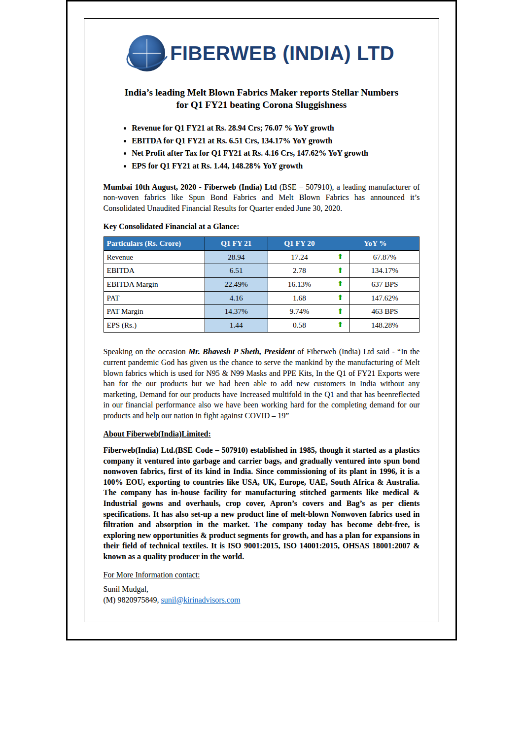FIBERWEB (INDIA) LTD
India’s leading Melt Blown Fabrics Maker reports Stellar Numbers
for Q1 FY21 beating Corona Sluggishness
Revenue for Q1 FY21 at Rs. 28.94 Crs; 76.07 % YoY growth
EBITDA for Q1 FY21 at Rs. 6.51 Crs, 134.17% YoY growth
Net Profit after Tax for Q1 FY21 at Rs. 4.16 Crs, 147.62% YoY growth
EPS for Q1 FY21 at Rs. 1.44, 148.28% YoY growth
Mumbai 10th August, 2020 - Fiberweb (India) Ltd (BSE – 507910), a leading manufacturer of non-woven fabrics like Spun Bond Fabrics and Melt Blown Fabrics has announced it’s Consolidated Unaudited Financial Results for Quarter ended June 30, 2020.
Key Consolidated Financial at a Glance:
| Particulars (Rs. Crore) | Q1 FY 21 | Q1 FY 20 | YoY % |
| --- | --- | --- | --- |
| Revenue | 28.94 | 17.24 | ⬆ | 67.87% |
| EBITDA | 6.51 | 2.78 | ⬆ | 134.17% |
| EBITDA Margin | 22.49% | 16.13% | ⬆ | 637 BPS |
| PAT | 4.16 | 1.68 | ⬆ | 147.62% |
| PAT Margin | 14.37% | 9.74% | ⬆ | 463 BPS |
| EPS (Rs.) | 1.44 | 0.58 | ⬆ | 148.28% |
Speaking on the occasion Mr. Bhavesh P Sheth, President of Fiberweb (India) Ltd said - “In the current pandemic God has given us the chance to serve the mankind by the manufacturing of Melt blown fabrics which is used for N95 & N99 Masks and PPE Kits, In the Q1 of FY21 Exports were ban for the our products but we had been able to add new customers in India without any marketing, Demand for our products have Increased multifold in the Q1 and that has beenreflected in our financial performance also we have been working hard for the completing demand for our products and help our nation in fight against COVID – 19”
About Fiberweb(India)Limited:
Fiberweb(India) Ltd.(BSE Code – 507910) established in 1985, though it started as a plastics company it ventured into garbage and carrier bags, and gradually ventured into spun bond nonwoven fabrics, first of its kind in India. Since commissioning of its plant in 1996, it is a 100% EOU, exporting to countries like USA, UK, Europe, UAE, South Africa & Australia. The company has in-house facility for manufacturing stitched garments like medical & Industrial gowns and overhauls, crop cover, Apron’s covers and Bag’s as per clients specifications. It has also set-up a new product line of melt-blown Nonwoven fabrics used in filtration and absorption in the market. The company today has become debt-free, is exploring new opportunities & product segments for growth, and has a plan for expansions in their field of technical textiles. It is ISO 9001:2015, ISO 14001:2015, OHSAS 18001:2007 & known as a quality producer in the world.
For More Information contact:
Sunil Mudgal,
(M) 9820975849, sunil@kirinadvisors.com